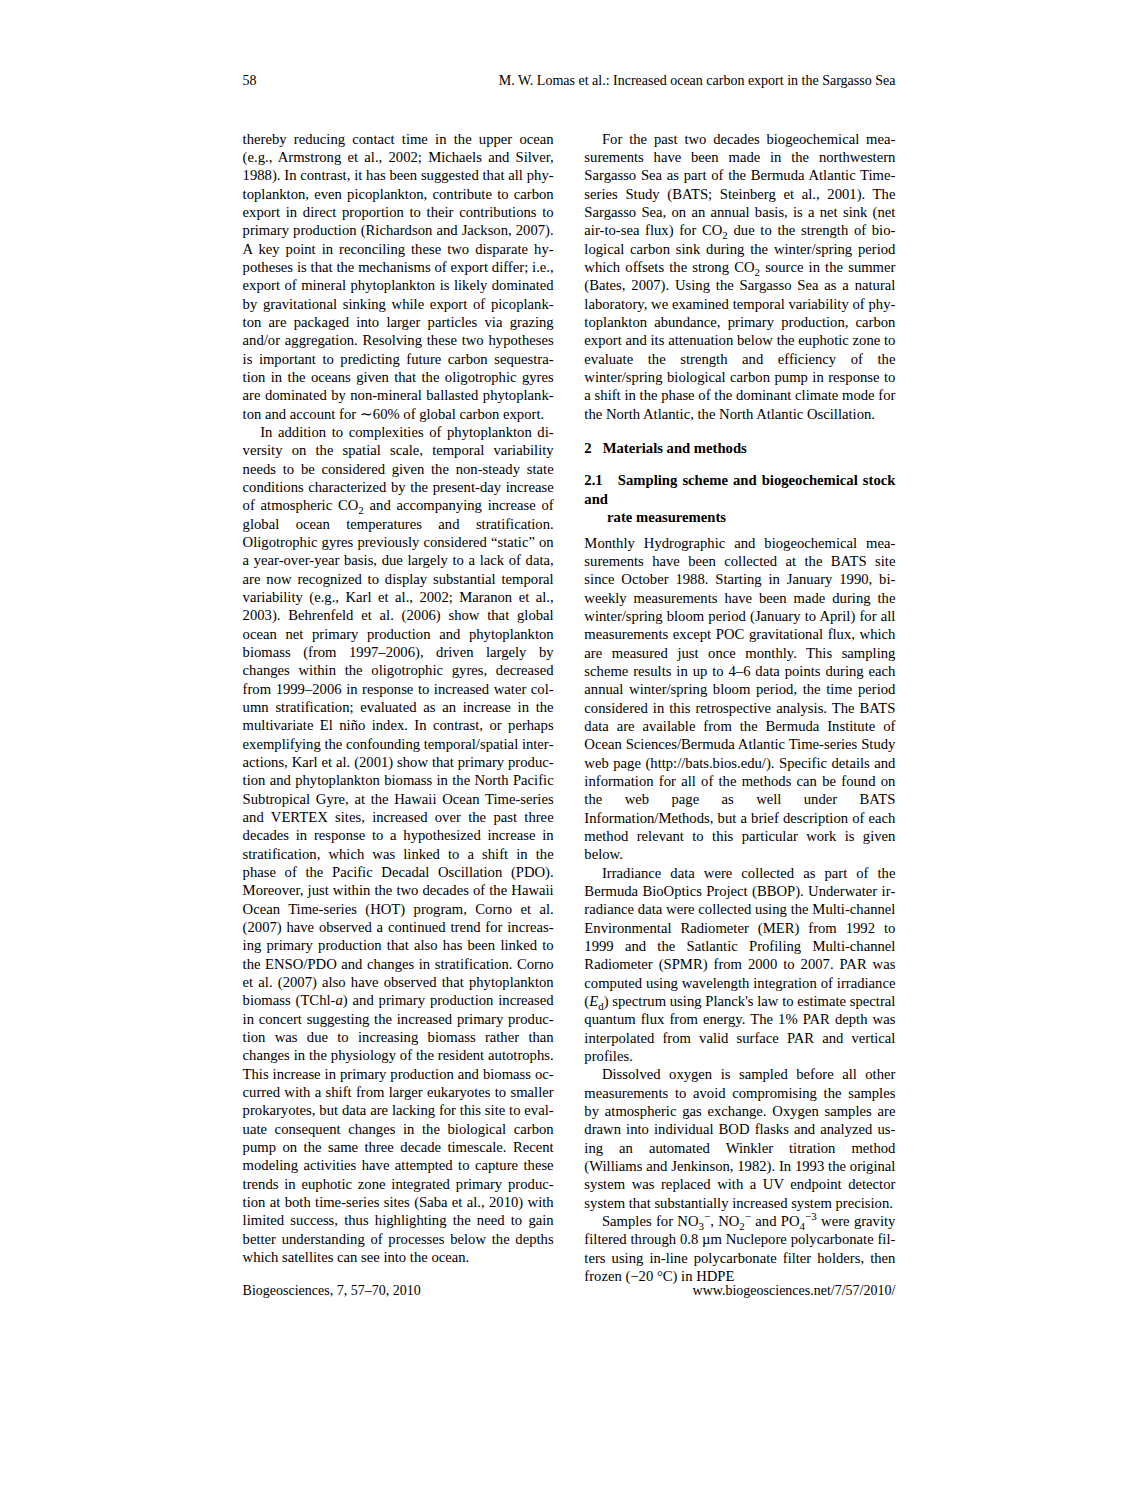58 M. W. Lomas et al.: Increased ocean carbon export in the Sargasso Sea
thereby reducing contact time in the upper ocean (e.g., Armstrong et al., 2002; Michaels and Silver, 1988). In contrast, it has been suggested that all phytoplankton, even picoplankton, contribute to carbon export in direct proportion to their contributions to primary production (Richardson and Jackson, 2007). A key point in reconciling these two disparate hypotheses is that the mechanisms of export differ; i.e., export of mineral phytoplankton is likely dominated by gravitational sinking while export of picoplankton are packaged into larger particles via grazing and/or aggregation. Resolving these two hypotheses is important to predicting future carbon sequestration in the oceans given that the oligotrophic gyres are dominated by non-mineral ballasted phytoplankton and account for ∼60% of global carbon export.
In addition to complexities of phytoplankton diversity on the spatial scale, temporal variability needs to be considered given the non-steady state conditions characterized by the present-day increase of atmospheric CO2 and accompanying increase of global ocean temperatures and stratification. Oligotrophic gyres previously considered “static” on a year-over-year basis, due largely to a lack of data, are now recognized to display substantial temporal variability (e.g., Karl et al., 2002; Maranon et al., 2003). Behrenfeld et al. (2006) show that global ocean net primary production and phytoplankton biomass (from 1997–2006), driven largely by changes within the oligotrophic gyres, decreased from 1999–2006 in response to increased water column stratification; evaluated as an increase in the multivariate El niño index. In contrast, or perhaps exemplifying the confounding temporal/spatial interactions, Karl et al. (2001) show that primary production and phytoplankton biomass in the North Pacific Subtropical Gyre, at the Hawaii Ocean Time-series and VERTEX sites, increased over the past three decades in response to a hypothesized increase in stratification, which was linked to a shift in the phase of the Pacific Decadal Oscillation (PDO). Moreover, just within the two decades of the Hawaii Ocean Time-series (HOT) program, Corno et al. (2007) have observed a continued trend for increasing primary production that also has been linked to the ENSO/PDO and changes in stratification. Corno et al. (2007) also have observed that phytoplankton biomass (TChl-a) and primary production increased in concert suggesting the increased primary production was due to increasing biomass rather than changes in the physiology of the resident autotrophs. This increase in primary production and biomass occurred with a shift from larger eukaryotes to smaller prokaryotes, but data are lacking for this site to evaluate consequent changes in the biological carbon pump on the same three decade timescale. Recent modeling activities have attempted to capture these trends in euphotic zone integrated primary production at both time-series sites (Saba et al., 2010) with limited success, thus highlighting the need to gain better understanding of processes below the depths which satellites can see into the ocean.
For the past two decades biogeochemical measurements have been made in the northwestern Sargasso Sea as part of the Bermuda Atlantic Time-series Study (BATS; Steinberg et al., 2001). The Sargasso Sea, on an annual basis, is a net sink (net air-to-sea flux) for CO2 due to the strength of biological carbon sink during the winter/spring period which offsets the strong CO2 source in the summer (Bates, 2007). Using the Sargasso Sea as a natural laboratory, we examined temporal variability of phytoplankton abundance, primary production, carbon export and its attenuation below the euphotic zone to evaluate the strength and efficiency of the winter/spring biological carbon pump in response to a shift in the phase of the dominant climate mode for the North Atlantic, the North Atlantic Oscillation.
2 Materials and methods
2.1 Sampling scheme and biogeochemical stock andrate measurements
Monthly Hydrographic and biogeochemical measurements have been collected at the BATS site since October 1988. Starting in January 1990, biweekly measurements have been made during the winter/spring bloom period (January to April) for all measurements except POC gravitational flux, which are measured just once monthly. This sampling scheme results in up to 4–6 data points during each annual winter/spring bloom period, the time period considered in this retrospective analysis. The BATS data are available from the Bermuda Institute of Ocean Sciences/Bermuda Atlantic Time-series Study web page (http://bats.bios.edu/). Specific details and information for all of the methods can be found on the web page as well under BATS Information/Methods, but a brief description of each method relevant to this particular work is given below.
Irradiance data were collected as part of the Bermuda BioOptics Project (BBOP). Underwater irradiance data were collected using the Multi-channel Environmental Radiometer (MER) from 1992 to 1999 and the Satlantic Profiling Multi-channel Radiometer (SPMR) from 2000 to 2007. PAR was computed using wavelength integration of irradiance (Ed) spectrum using Planck's law to estimate spectral quantum flux from energy. The 1% PAR depth was interpolated from valid surface PAR and vertical profiles.
Dissolved oxygen is sampled before all other measurements to avoid compromising the samples by atmospheric gas exchange. Oxygen samples are drawn into individual BOD flasks and analyzed using an automated Winkler titration method (Williams and Jenkinson, 1982). In 1993 the original system was replaced with a UV endpoint detector system that substantially increased system precision.
Samples for NO3−, NO2− and PO4−3 were gravity filtered through 0.8 µm Nuclepore polycarbonate filters using in-line polycarbonate filter holders, then frozen (−20 °C) in HDPE
Biogeosciences, 7, 57–70, 2010 www.biogeosciences.net/7/57/2010/